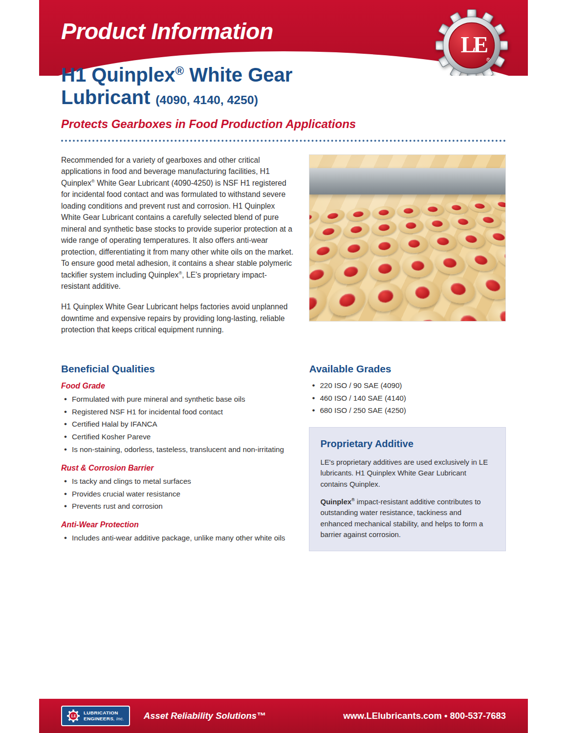Product Information
L E ®
H1 Quinplex® White Gear
Lubricant (4090, 4140, 4250)
Protects Gearboxes in Food Production Applications
Recommended for a variety of gearboxes and other critical applications in food and beverage manufacturing facilities, H1 Quinplex® White Gear Lubricant (4090-4250) is NSF H1 registered for incidental food contact and was formulated to withstand severe loading conditions and prevent rust and corrosion. H1 Quinplex White Gear Lubricant contains a carefully selected blend of pure mineral and synthetic base stocks to provide superior protection at a wide range of operating temperatures. It also offers anti-wear protection, differentiating it from many other white oils on the market. To ensure good metal adhesion, it contains a shear stable polymeric tackifier system including Quinplex®, LE's proprietary impact-resistant additive.
H1 Quinplex White Gear Lubricant helps factories avoid unplanned downtime and expensive repairs by providing long-lasting, reliable protection that keeps critical equipment running.
Beneficial Qualities
Food Grade
Formulated with pure mineral and synthetic base oils
Registered NSF H1 for incidental food contact
Certified Halal by IFANCA
Certified Kosher Pareve
Is non-staining, odorless, tasteless, translucent and non-irritating
Rust & Corrosion Barrier
Is tacky and clings to metal surfaces
Provides crucial water resistance
Prevents rust and corrosion
Anti-Wear Protection
Includes anti-wear additive package, unlike many other white oils
Available Grades
220 ISO / 90 SAE (4090)
460 ISO / 140 SAE (4140)
680 ISO / 250 SAE (4250)
Proprietary Additive
LE's proprietary additives are used exclusively in LE lubricants. H1 Quinplex White Gear Lubricant contains Quinplex.
Quinplex® impact-resistant additive contributes to outstanding water resistance, tackiness and enhanced mechanical stability, and helps to form a barrier against corrosion.
LE
Lubrication
Engineers, Inc.
Asset Reliability Solutions™
www.LElubricants.com • 800-537-7683